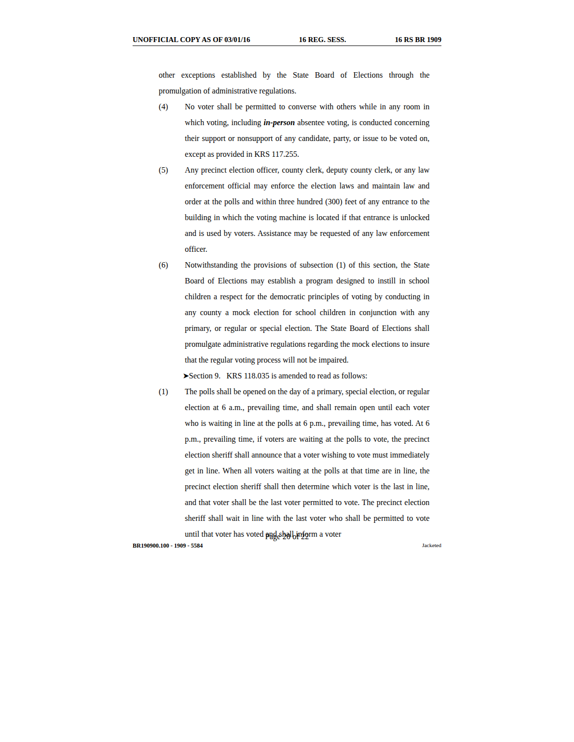UNOFFICIAL COPY AS OF 03/01/16 16 REG. SESS. 16 RS BR 1909
other exceptions established by the State Board of Elections through the promulgation of administrative regulations.
(4) No voter shall be permitted to converse with others while in any room in which voting, including in-person absentee voting, is conducted concerning their support or nonsupport of any candidate, party, or issue to be voted on, except as provided in KRS 117.255.
(5) Any precinct election officer, county clerk, deputy county clerk, or any law enforcement official may enforce the election laws and maintain law and order at the polls and within three hundred (300) feet of any entrance to the building in which the voting machine is located if that entrance is unlocked and is used by voters. Assistance may be requested of any law enforcement officer.
(6) Notwithstanding the provisions of subsection (1) of this section, the State Board of Elections may establish a program designed to instill in school children a respect for the democratic principles of voting by conducting in any county a mock election for school children in conjunction with any primary, or regular or special election. The State Board of Elections shall promulgate administrative regulations regarding the mock elections to insure that the regular voting process will not be impaired.
➤Section 9. KRS 118.035 is amended to read as follows:
(1) The polls shall be opened on the day of a primary, special election, or regular election at 6 a.m., prevailing time, and shall remain open until each voter who is waiting in line at the polls at 6 p.m., prevailing time, has voted. At 6 p.m., prevailing time, if voters are waiting at the polls to vote, the precinct election sheriff shall announce that a voter wishing to vote must immediately get in line. When all voters waiting at the polls at that time are in line, the precinct election sheriff shall then determine which voter is the last in line, and that voter shall be the last voter permitted to vote. The precinct election sheriff shall wait in line with the last voter who shall be permitted to vote until that voter has voted and shall inform a voter
Page 20 of 22
BR190900.100 - 1909 - 5584 Jacketed